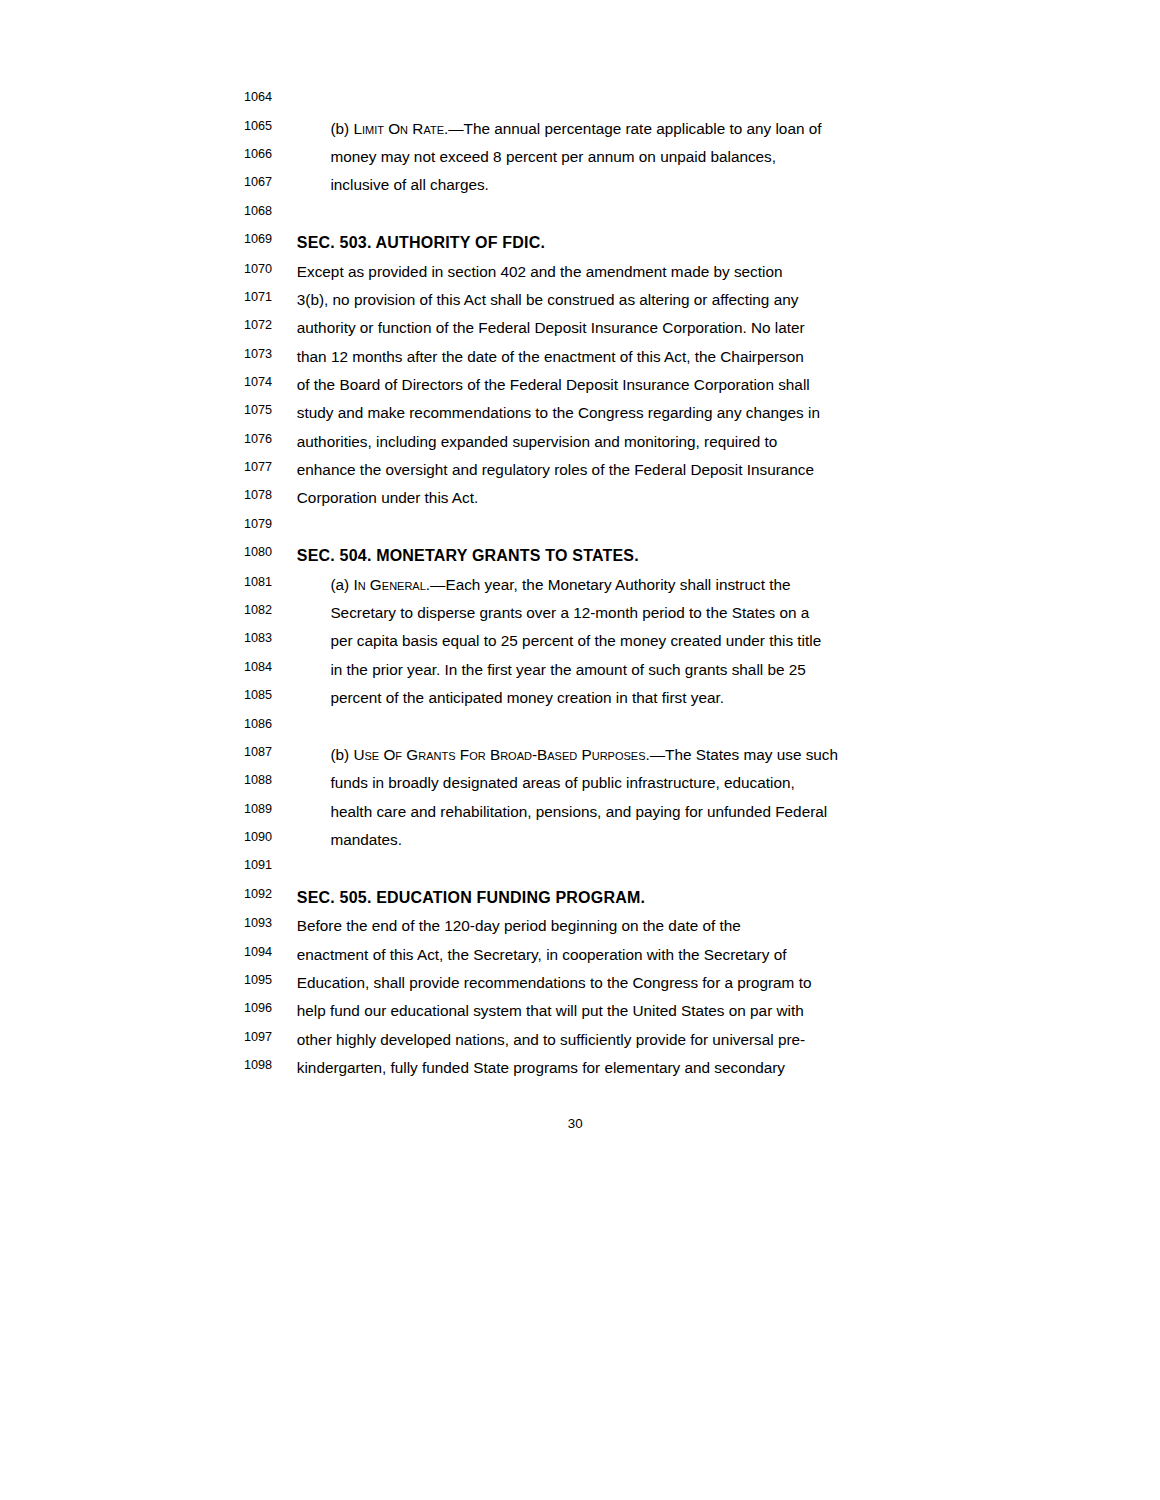| 1064 | |
| 1065 | (b) L imit O n R ate .—The annual percentage rate applicable to any loan of |
| 1066 | money may not exceed 8 percent per annum on unpaid balances, |
| 1067 | inclusive of all charges. |
| 1068 | |
| 1069 | SEC. 503. AUTHORITY OF FDIC. |
| 1070 | Except as provided in section 402 and the amendment made by section |
| 1071 | 3(b), no provision of this Act shall be construed as altering or affecting any |
| 1072 | authority or function of the Federal Deposit Insurance Corporation. No later |
| 1073 | than 12 months after the date of the enactment of this Act, the Chairperson |
| 1074 | of the Board of Directors of the Federal Deposit Insurance Corporation shall |
| 1075 | study and make recommendations to the Congress regarding any changes in |
| 1076 | authorities, including expanded supervision and monitoring, required to |
| 1077 | enhance the oversight and regulatory roles of the Federal Deposit Insurance |
| 1078 | Corporation under this Act. |
| 1079 | |
| 1080 | SEC. 504. MONETARY GRANTS TO STATES. |
| 1081 | (a) I n G eneral .—Each year, the Monetary Authority shall instruct the |
| 1082 | Secretary to disperse grants over a 12-month period to the States on a |
| 1083 | per capita basis equal to 25 percent of the money created under this title |
| 1084 | in the prior year. In the first year the amount of such grants shall be 25 |
| 1085 | percent of the anticipated money creation in that first year. |
| 1086 | |
| 1087 | (b) U se O f G rants F or B road -B ased P urposes .—The States may use such |
| 1088 | funds in broadly designated areas of public infrastructure, education, |
| 1089 | health care and rehabilitation, pensions, and paying for unfunded Federal |
| 1090 | mandates. |
| 1091 | |
| 1092 | SEC. 505. EDUCATION FUNDING PROGRAM. |
| 1093 | Before the end of the 120-day period beginning on the date of the |
| 1094 | enactment of this Act, the Secretary, in cooperation with the Secretary of |
| 1095 | Education, shall provide recommendations to the Congress for a program to |
| 1096 | help fund our educational system that will put the United States on par with |
| 1097 | other highly developed nations, and to sufficiently provide for universal pre- |
| 1098 | kindergarten, fully funded State programs for elementary and secondary |
30